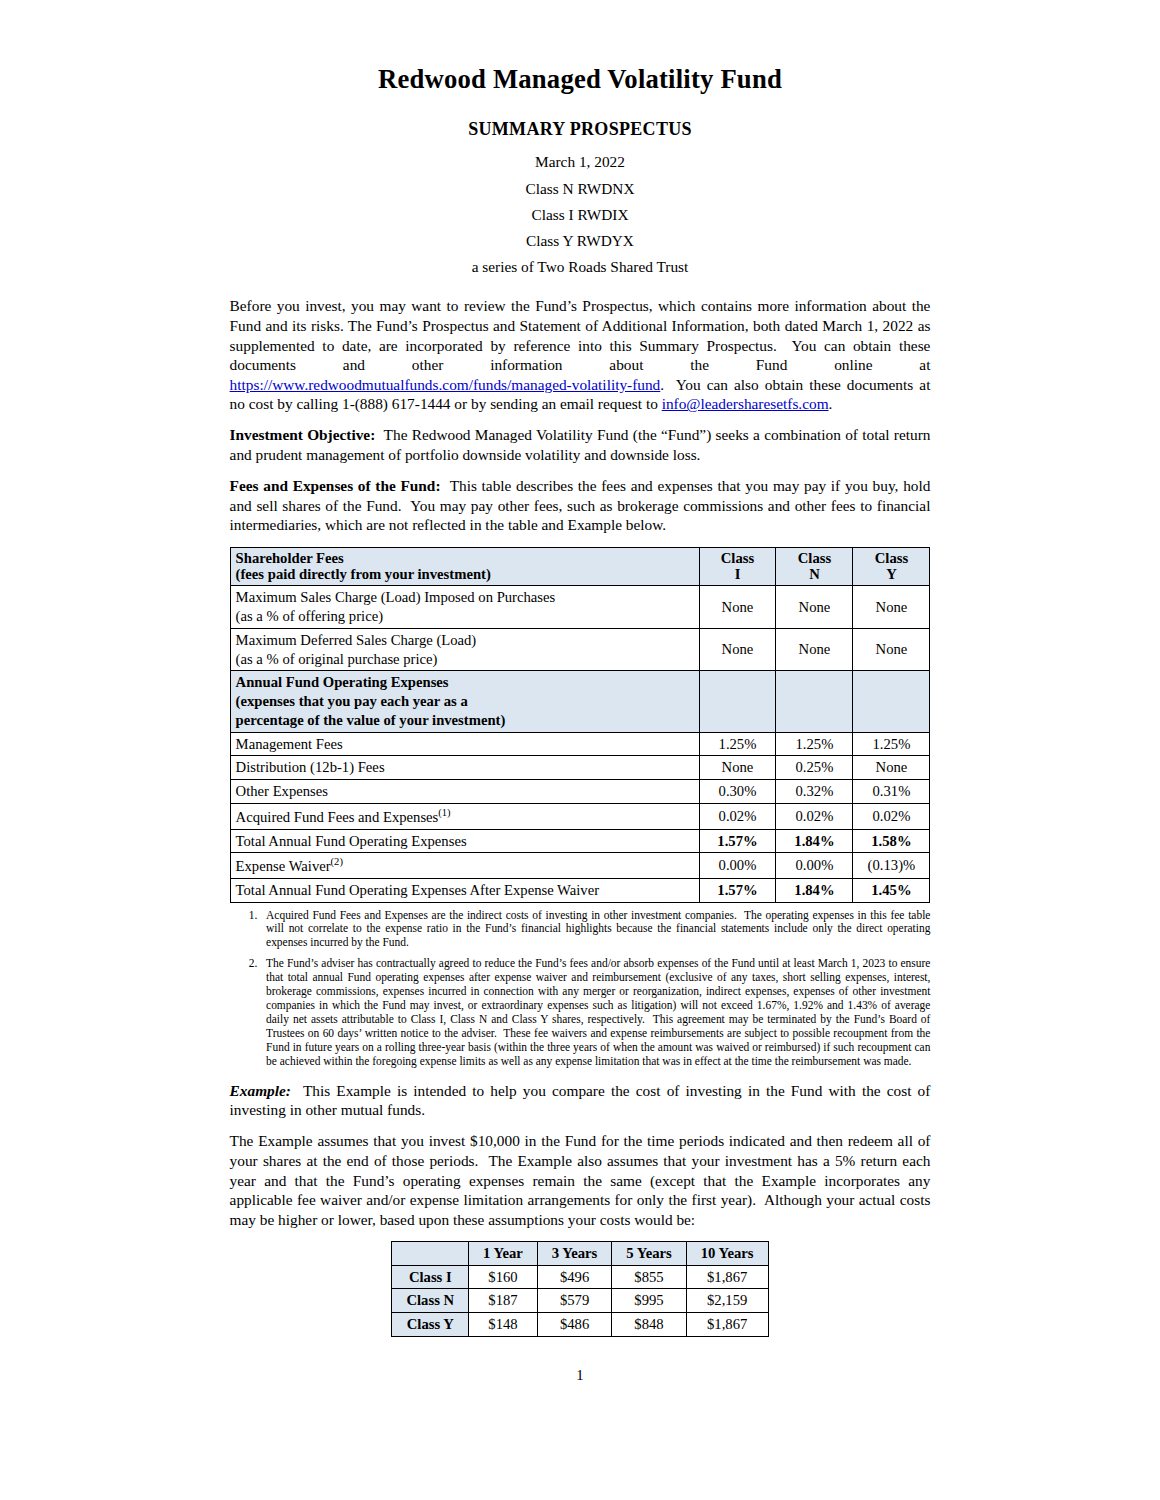Redwood Managed Volatility Fund
SUMMARY PROSPECTUS
March 1, 2022
Class N RWDNX
Class I RWDIX
Class Y RWDYX
a series of Two Roads Shared Trust
Before you invest, you may want to review the Fund’s Prospectus, which contains more information about the Fund and its risks. The Fund’s Prospectus and Statement of Additional Information, both dated March 1, 2022 as supplemented to date, are incorporated by reference into this Summary Prospectus. You can obtain these documents and other information about the Fund online at https://www.redwoodmutualfunds.com/funds/managed-volatility-fund. You can also obtain these documents at no cost by calling 1-(888) 617-1444 or by sending an email request to info@leadersharesetfs.com.
Investment Objective: The Redwood Managed Volatility Fund (the “Fund”) seeks a combination of total return and prudent management of portfolio downside volatility and downside loss.
Fees and Expenses of the Fund: This table describes the fees and expenses that you may pay if you buy, hold and sell shares of the Fund. You may pay other fees, such as brokerage commissions and other fees to financial intermediaries, which are not reflected in the table and Example below.
| Shareholder Fees (fees paid directly from your investment) | Class I | Class N | Class Y |
| --- | --- | --- | --- |
| Maximum Sales Charge (Load) Imposed on Purchases (as a % of offering price) | None | None | None |
| Maximum Deferred Sales Charge (Load) (as a % of original purchase price) | None | None | None |
| Annual Fund Operating Expenses (expenses that you pay each year as a percentage of the value of your investment) | | | |
| Management Fees | 1.25% | 1.25% | 1.25% |
| Distribution (12b-1) Fees | None | 0.25% | None |
| Other Expenses | 0.30% | 0.32% | 0.31% |
| Acquired Fund Fees and Expenses (1) | 0.02% | 0.02% | 0.02% |
| Total Annual Fund Operating Expenses | 1.57% | 1.84% | 1.58% |
| Expense Waiver (2) | 0.00% | 0.00% | (0.13)% |
| Total Annual Fund Operating Expenses After Expense Waiver | 1.57% | 1.84% | 1.45% |
Acquired Fund Fees and Expenses are the indirect costs of investing in other investment companies. The operating expenses in this fee table will not correlate to the expense ratio in the Fund’s financial highlights because the financial statements include only the direct operating expenses incurred by the Fund.
The Fund’s adviser has contractually agreed to reduce the Fund’s fees and/or absorb expenses of the Fund until at least March 1, 2023 to ensure that total annual Fund operating expenses after expense waiver and reimbursement (exclusive of any taxes, short selling expenses, interest, brokerage commissions, expenses incurred in connection with any merger or reorganization, indirect expenses, expenses of other investment companies in which the Fund may invest, or extraordinary expenses such as litigation) will not exceed 1.67%, 1.92% and 1.43% of average daily net assets attributable to Class I, Class N and Class Y shares, respectively. This agreement may be terminated by the Fund’s Board of Trustees on 60 days’ written notice to the adviser. These fee waivers and expense reimbursements are subject to possible recoupment from the Fund in future years on a rolling three-year basis (within the three years of when the amount was waived or reimbursed) if such recoupment can be achieved within the foregoing expense limits as well as any expense limitation that was in effect at the time the reimbursement was made.
Example: This Example is intended to help you compare the cost of investing in the Fund with the cost of investing in other mutual funds.
The Example assumes that you invest $10,000 in the Fund for the time periods indicated and then redeem all of your shares at the end of those periods. The Example also assumes that your investment has a 5% return each year and that the Fund’s operating expenses remain the same (except that the Example incorporates any applicable fee waiver and/or expense limitation arrangements for only the first year). Although your actual costs may be higher or lower, based upon these assumptions your costs would be:
| | 1 Year | 3 Years | 5 Years | 10 Years |
| --- | --- | --- | --- | --- |
| Class I | $160 | $496 | $855 | $1,867 |
| Class N | $187 | $579 | $995 | $2,159 |
| Class Y | $148 | $486 | $848 | $1,867 |
1